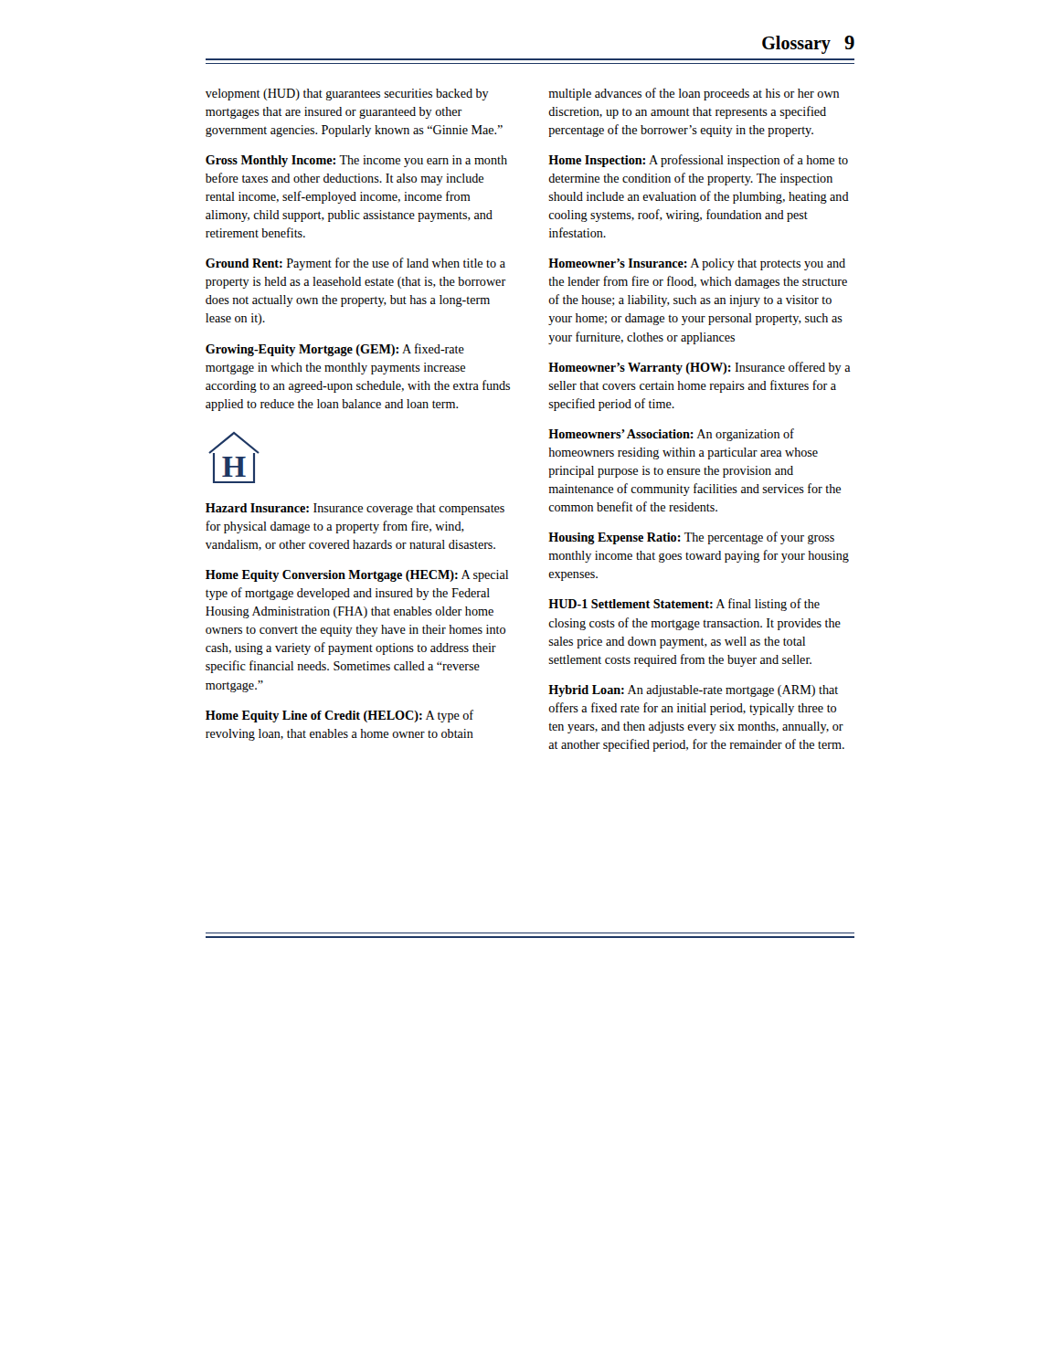Glossary 9
velopment (HUD) that guarantees securities backed by mortgages that are insured or guaranteed by other government agencies. Popularly known as “Ginnie Mae.”
Gross Monthly Income: The income you earn in a month before taxes and other deductions. It also may include rental income, self-employed income, income from alimony, child support, public assistance payments, and retirement benefits.
Ground Rent: Payment for the use of land when title to a property is held as a leasehold estate (that is, the borrower does not actually own the property, but has a long-term lease on it).
Growing-Equity Mortgage (GEM): A fixed-rate mortgage in which the monthly payments increase according to an agreed-upon schedule, with the extra funds applied to reduce the loan balance and loan term.
H
Hazard Insurance: Insurance coverage that compensates for physical damage to a property from fire, wind, vandalism, or other covered hazards or natural disasters.
Home Equity Conversion Mortgage (HECM): A special type of mortgage developed and insured by the Federal Housing Administration (FHA) that enables older home owners to convert the equity they have in their homes into cash, using a variety of payment options to address their specific financial needs. Sometimes called a “reverse mortgage.”
Home Equity Line of Credit (HELOC): A type of revolving loan, that enables a home owner to obtain multiple advances of the loan proceeds at his or her own discretion, up to an amount that represents a specified percentage of the borrower’s equity in the property.
Home Inspection: A professional inspection of a home to determine the condition of the property. The inspection should include an evaluation of the plumbing, heating and cooling systems, roof, wiring, foundation and pest infestation.
Homeowner’s Insurance: A policy that protects you and the lender from fire or flood, which damages the structure of the house; a liability, such as an injury to a visitor to your home; or damage to your personal property, such as your furniture, clothes or appliances
Homeowner’s Warranty (HOW): Insurance offered by a seller that covers certain home repairs and fixtures for a specified period of time.
Homeowners’ Association: An organization of homeowners residing within a particular area whose principal purpose is to ensure the provision and maintenance of community facilities and services for the common benefit of the residents.
Housing Expense Ratio: The percentage of your gross monthly income that goes toward paying for your housing expenses.
HUD-1 Settlement Statement: A final listing of the closing costs of the mortgage transaction. It provides the sales price and down payment, as well as the total settlement costs required from the buyer and seller.
Hybrid Loan: An adjustable-rate mortgage (ARM) that offers a fixed rate for an initial period, typically three to ten years, and then adjusts every six months, annually, or at another specified period, for the remainder of the term.